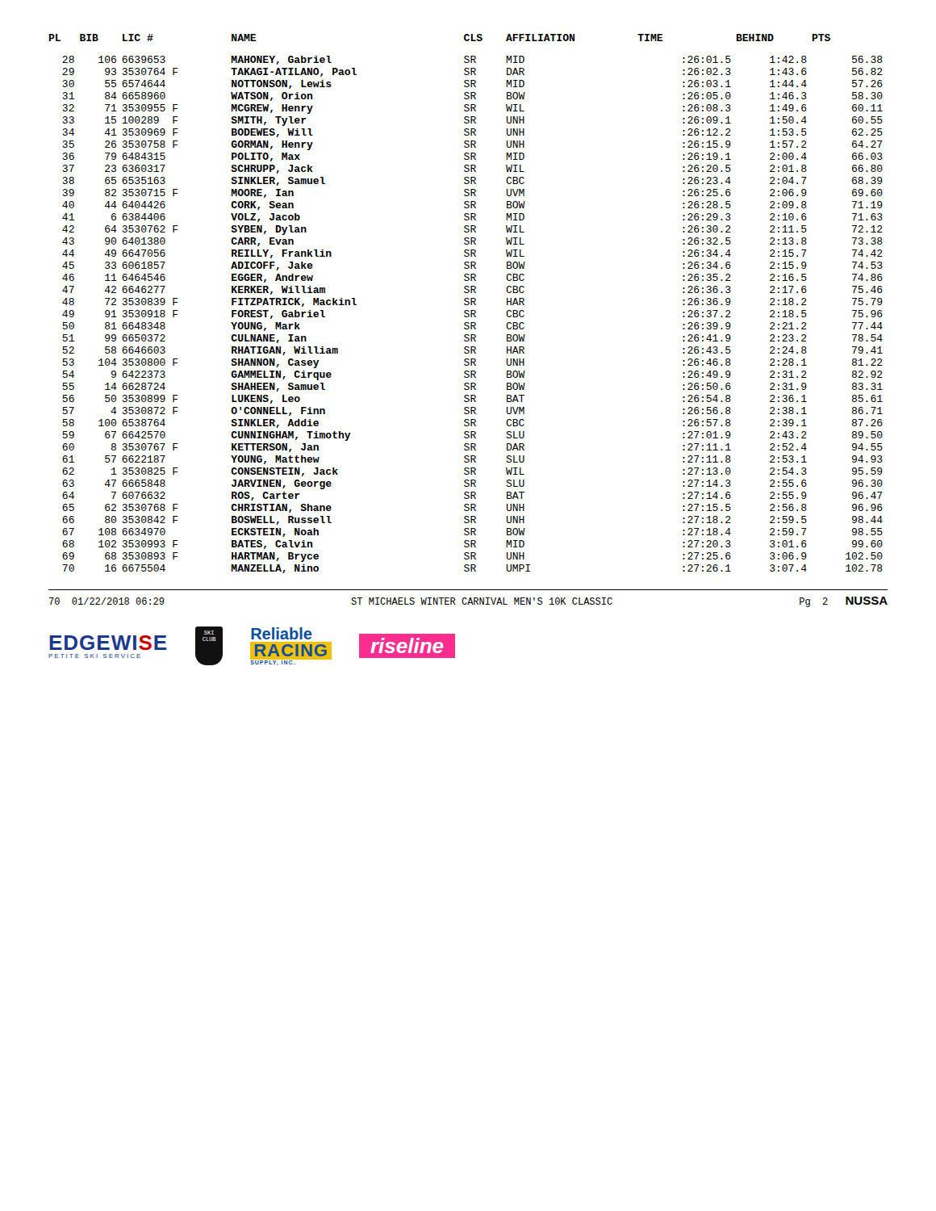| PL | BIB | LIC # | NAME | CLS | AFFILIATION | TIME | BEHIND | PTS |
| --- | --- | --- | --- | --- | --- | --- | --- | --- |
| 28 | 106 | 6639653 | MAHONEY, Gabriel | SR | MID | :26:01.5 | 1:42.8 | 56.38 |
| 29 | 93 | 3530764 F | TAKAGI-ATILANO, Paol | SR | DAR | :26:02.3 | 1:43.6 | 56.82 |
| 30 | 55 | 6574644 | NOTTONSON, Lewis | SR | MID | :26:03.1 | 1:44.4 | 57.26 |
| 31 | 84 | 6658960 | WATSON, Orion | SR | BOW | :26:05.0 | 1:46.3 | 58.30 |
| 32 | 71 | 3530955 F | MCGREW, Henry | SR | WIL | :26:08.3 | 1:49.6 | 60.11 |
| 33 | 15 | 100289 F | SMITH, Tyler | SR | UNH | :26:09.1 | 1:50.4 | 60.55 |
| 34 | 41 | 3530969 F | BODEWES, Will | SR | UNH | :26:12.2 | 1:53.5 | 62.25 |
| 35 | 26 | 3530758 F | GORMAN, Henry | SR | UNH | :26:15.9 | 1:57.2 | 64.27 |
| 36 | 79 | 6484315 | POLITO, Max | SR | MID | :26:19.1 | 2:00.4 | 66.03 |
| 37 | 23 | 6360317 | SCHRUPP, Jack | SR | WIL | :26:20.5 | 2:01.8 | 66.80 |
| 38 | 65 | 6535163 | SINKLER, Samuel | SR | CBC | :26:23.4 | 2:04.7 | 68.39 |
| 39 | 82 | 3530715 F | MOORE, Ian | SR | UVM | :26:25.6 | 2:06.9 | 69.60 |
| 40 | 44 | 6404426 | CORK, Sean | SR | BOW | :26:28.5 | 2:09.8 | 71.19 |
| 41 | 6 | 6384406 | VOLZ, Jacob | SR | MID | :26:29.3 | 2:10.6 | 71.63 |
| 42 | 64 | 3530762 F | SYBEN, Dylan | SR | WIL | :26:30.2 | 2:11.5 | 72.12 |
| 43 | 90 | 6401380 | CARR, Evan | SR | WIL | :26:32.5 | 2:13.8 | 73.38 |
| 44 | 49 | 6647056 | REILLY, Franklin | SR | WIL | :26:34.4 | 2:15.7 | 74.42 |
| 45 | 33 | 6061857 | ADICOFF, Jake | SR | BOW | :26:34.6 | 2:15.9 | 74.53 |
| 46 | 11 | 6464546 | EGGER, Andrew | SR | CBC | :26:35.2 | 2:16.5 | 74.86 |
| 47 | 42 | 6646277 | KERKER, William | SR | CBC | :26:36.3 | 2:17.6 | 75.46 |
| 48 | 72 | 3530839 F | FITZPATRICK, Mackinl | SR | HAR | :26:36.9 | 2:18.2 | 75.79 |
| 49 | 91 | 3530918 F | FOREST, Gabriel | SR | CBC | :26:37.2 | 2:18.5 | 75.96 |
| 50 | 81 | 6648348 | YOUNG, Mark | SR | CBC | :26:39.9 | 2:21.2 | 77.44 |
| 51 | 99 | 6650372 | CULNANE, Ian | SR | BOW | :26:41.9 | 2:23.2 | 78.54 |
| 52 | 58 | 6646603 | RHATIGAN, William | SR | HAR | :26:43.5 | 2:24.8 | 79.41 |
| 53 | 104 | 3530800 F | SHANNON, Casey | SR | UNH | :26:46.8 | 2:28.1 | 81.22 |
| 54 | 9 | 6422373 | GAMMELIN, Cirque | SR | BOW | :26:49.9 | 2:31.2 | 82.92 |
| 55 | 14 | 6628724 | SHAHEEN, Samuel | SR | BOW | :26:50.6 | 2:31.9 | 83.31 |
| 56 | 50 | 3530899 F | LUKENS, Leo | SR | BAT | :26:54.8 | 2:36.1 | 85.61 |
| 57 | 4 | 3530872 F | O'CONNELL, Finn | SR | UVM | :26:56.8 | 2:38.1 | 86.71 |
| 58 | 100 | 6538764 | SINKLER, Addie | SR | CBC | :26:57.8 | 2:39.1 | 87.26 |
| 59 | 67 | 6642570 | CUNNINGHAM, Timothy | SR | SLU | :27:01.9 | 2:43.2 | 89.50 |
| 60 | 8 | 3530767 F | KETTERSON, Jan | SR | DAR | :27:11.1 | 2:52.4 | 94.55 |
| 61 | 57 | 6622187 | YOUNG, Matthew | SR | SLU | :27:11.8 | 2:53.1 | 94.93 |
| 62 | 1 | 3530825 F | CONSENSTEIN, Jack | SR | WIL | :27:13.0 | 2:54.3 | 95.59 |
| 63 | 47 | 6665848 | JARVINEN, George | SR | SLU | :27:14.3 | 2:55.6 | 96.30 |
| 64 | 7 | 6076632 | ROS, Carter | SR | BAT | :27:14.6 | 2:55.9 | 96.47 |
| 65 | 62 | 3530768 F | CHRISTIAN, Shane | SR | UNH | :27:15.5 | 2:56.8 | 96.96 |
| 66 | 80 | 3530842 F | BOSWELL, Russell | SR | UNH | :27:18.2 | 2:59.5 | 98.44 |
| 67 | 108 | 6634970 | ECKSTEIN, Noah | SR | BOW | :27:18.4 | 2:59.7 | 98.55 |
| 68 | 102 | 3530993 F | BATES, Calvin | SR | MID | :27:20.3 | 3:01.6 | 99.60 |
| 69 | 68 | 3530893 F | HARTMAN, Bryce | SR | UNH | :27:25.6 | 3:06.9 | 102.50 |
| 70 | 16 | 6675504 | MANZELLA, Nino | SR | UMPI | :27:26.1 | 3:07.4 | 102.78 |
70 01/22/2018 06:29
ST MICHAELS WINTER CARNIVAL MEN'S 10K CLASSIC
Pg 2 NUSSA
EDGEWISEPETITE SKI SERVICE
SKI
CLUB
ReliableRACING SUPPLY, INC.
riseline